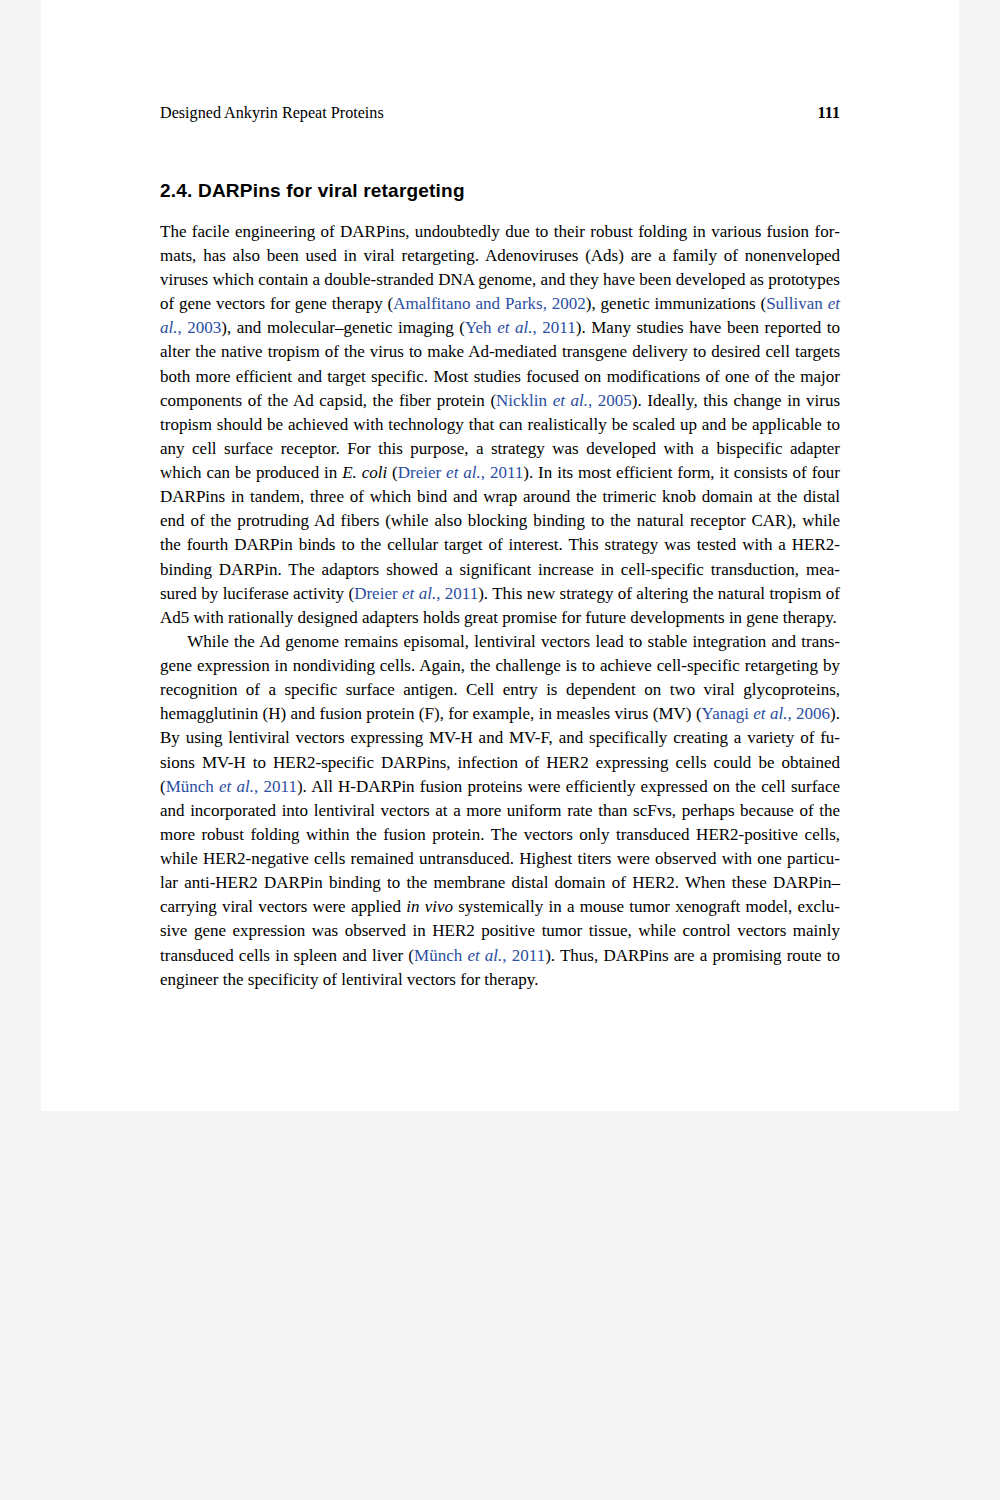Designed Ankyrin Repeat Proteins 111
2.4. DARPins for viral retargeting
The facile engineering of DARPins, undoubtedly due to their robust folding in various fusion formats, has also been used in viral retargeting. Adenoviruses (Ads) are a family of nonenveloped viruses which contain a double-stranded DNA genome, and they have been developed as prototypes of gene vectors for gene therapy (Amalfitano and Parks, 2002), genetic immunizations (Sullivan et al., 2003), and molecular–genetic imaging (Yeh et al., 2011). Many studies have been reported to alter the native tropism of the virus to make Ad-mediated transgene delivery to desired cell targets both more efficient and target specific. Most studies focused on modifications of one of the major components of the Ad capsid, the fiber protein (Nicklin et al., 2005). Ideally, this change in virus tropism should be achieved with technology that can realistically be scaled up and be applicable to any cell surface receptor. For this purpose, a strategy was developed with a bispecific adapter which can be produced in E. coli (Dreier et al., 2011). In its most efficient form, it consists of four DARPins in tandem, three of which bind and wrap around the trimeric knob domain at the distal end of the protruding Ad fibers (while also blocking binding to the natural receptor CAR), while the fourth DARPin binds to the cellular target of interest. This strategy was tested with a HER2-binding DARPin. The adaptors showed a significant increase in cell-specific transduction, measured by luciferase activity (Dreier et al., 2011). This new strategy of altering the natural tropism of Ad5 with rationally designed adapters holds great promise for future developments in gene therapy.
While the Ad genome remains episomal, lentiviral vectors lead to stable integration and transgene expression in nondividing cells. Again, the challenge is to achieve cell-specific retargeting by recognition of a specific surface antigen. Cell entry is dependent on two viral glycoproteins, hemagglutinin (H) and fusion protein (F), for example, in measles virus (MV) (Yanagi et al., 2006). By using lentiviral vectors expressing MV-H and MV-F, and specifically creating a variety of fusions MV-H to HER2-specific DARPins, infection of HER2 expressing cells could be obtained (Münch et al., 2011). All H-DARPin fusion proteins were efficiently expressed on the cell surface and incorporated into lentiviral vectors at a more uniform rate than scFvs, perhaps because of the more robust folding within the fusion protein. The vectors only transduced HER2-positive cells, while HER2-negative cells remained untransduced. Highest titers were observed with one particular anti-HER2 DARPin binding to the membrane distal domain of HER2. When these DARPin–carrying viral vectors were applied in vivo systemically in a mouse tumor xenograft model, exclusive gene expression was observed in HER2 positive tumor tissue, while control vectors mainly transduced cells in spleen and liver (Münch et al., 2011). Thus, DARPins are a promising route to engineer the specificity of lentiviral vectors for therapy.